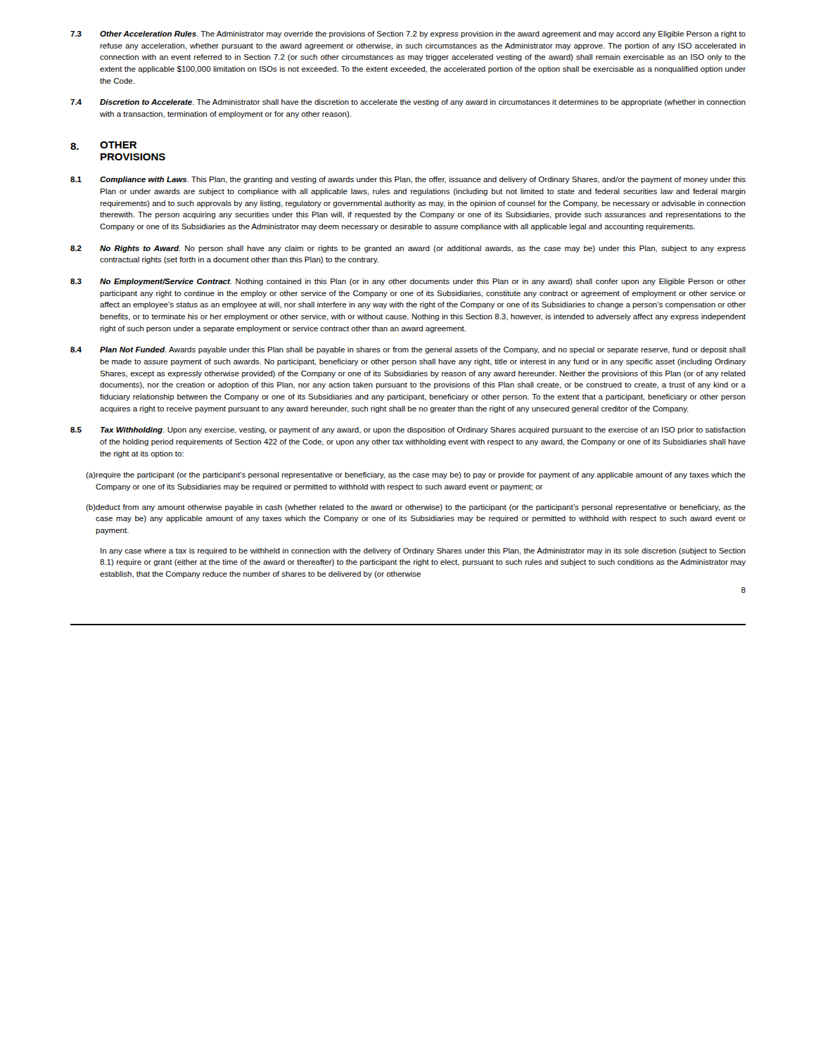7.3
Other Acceleration Rules. The Administrator may override the provisions of Section 7.2 by express provision in the award agreement and may accord any Eligible Person a right to refuse any acceleration, whether pursuant to the award agreement or otherwise, in such circumstances as the Administrator may approve. The portion of any ISO accelerated in connection with an event referred to in Section 7.2 (or such other circumstances as may trigger accelerated vesting of the award) shall remain exercisable as an ISO only to the extent the applicable $100,000 limitation on ISOs is not exceeded. To the extent exceeded, the accelerated portion of the option shall be exercisable as a nonqualified option under the Code.
7.4
Discretion to Accelerate. The Administrator shall have the discretion to accelerate the vesting of any award in circumstances it determines to be appropriate (whether in connection with a transaction, termination of employment or for any other reason).
8. OTHER
PROVISIONS
8.1
Compliance with Laws. This Plan, the granting and vesting of awards under this Plan, the offer, issuance and delivery of Ordinary Shares, and/or the payment of money under this Plan or under awards are subject to compliance with all applicable laws, rules and regulations (including but not limited to state and federal securities law and federal margin requirements) and to such approvals by any listing, regulatory or governmental authority as may, in the opinion of counsel for the Company, be necessary or advisable in connection therewith. The person acquiring any securities under this Plan will, if requested by the Company or one of its Subsidiaries, provide such assurances and representations to the Company or one of its Subsidiaries as the Administrator may deem necessary or desirable to assure compliance with all applicable legal and accounting requirements.
8.2
No Rights to Award. No person shall have any claim or rights to be granted an award (or additional awards, as the case may be) under this Plan, subject to any express contractual rights (set forth in a document other than this Plan) to the contrary.
8.3
No Employment/Service Contract. Nothing contained in this Plan (or in any other documents under this Plan or in any award) shall confer upon any Eligible Person or other participant any right to continue in the employ or other service of the Company or one of its Subsidiaries, constitute any contract or agreement of employment or other service or affect an employee’s status as an employee at will, nor shall interfere in any way with the right of the Company or one of its Subsidiaries to change a person’s compensation or other benefits, or to terminate his or her employment or other service, with or without cause. Nothing in this Section 8.3, however, is intended to adversely affect any express independent right of such person under a separate employment or service contract other than an award agreement.
8.4
Plan Not Funded. Awards payable under this Plan shall be payable in shares or from the general assets of the Company, and no special or separate reserve, fund or deposit shall be made to assure payment of such awards. No participant, beneficiary or other person shall have any right, title or interest in any fund or in any specific asset (including Ordinary Shares, except as expressly otherwise provided) of the Company or one of its Subsidiaries by reason of any award hereunder. Neither the provisions of this Plan (or of any related documents), nor the creation or adoption of this Plan, nor any action taken pursuant to the provisions of this Plan shall create, or be construed to create, a trust of any kind or a fiduciary relationship between the Company or one of its Subsidiaries and any participant, beneficiary or other person. To the extent that a participant, beneficiary or other person acquires a right to receive payment pursuant to any award hereunder, such right shall be no greater than the right of any unsecured general creditor of the Company.
8.5
Tax Withholding. Upon any exercise, vesting, or payment of any award, or upon the disposition of Ordinary Shares acquired pursuant to the exercise of an ISO prior to satisfaction of the holding period requirements of Section 422 of the Code, or upon any other tax withholding event with respect to any award, the Company or one of its Subsidiaries shall have the right at its option to:
(a)
require the participant (or the participant’s personal representative or beneficiary, as the case may be) to pay or provide for payment of any applicable amount of any taxes which the Company or one of its Subsidiaries may be required or permitted to withhold with respect to such award event or payment; or
(b)
deduct from any amount otherwise payable in cash (whether related to the award or otherwise) to the participant (or the participant’s personal representative or beneficiary, as the case may be) any applicable amount of any taxes which the Company or one of its Subsidiaries may be required or permitted to withhold with respect to such award event or payment.
In any case where a tax is required to be withheld in connection with the delivery of Ordinary Shares under this Plan, the Administrator may in its sole discretion (subject to Section 8.1) require or grant (either at the time of the award or thereafter) to the participant the right to elect, pursuant to such rules and subject to such conditions as the Administrator may establish, that the Company reduce the number of shares to be delivered by (or otherwise
8